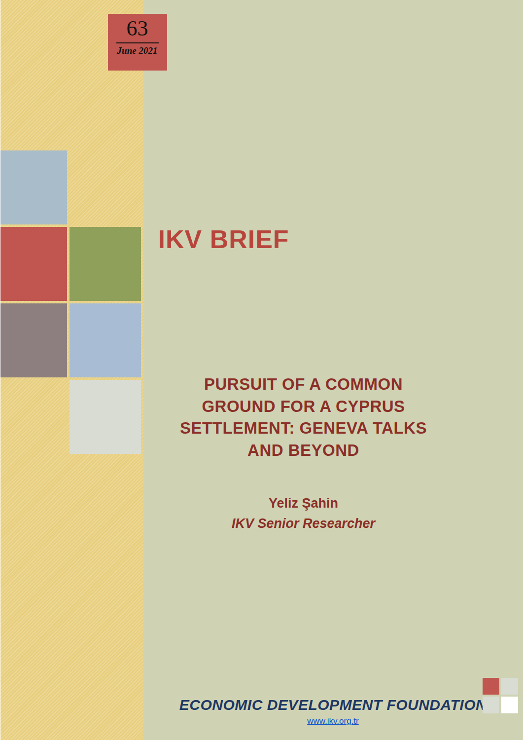63
June 2021
IKV BRIEF
Pursuit of a Common
Ground for a Cyprus
Settlement: Geneva Talks
and Beyond
Yeliz Şahin
IKV Senior Researcher
ECONOMIC DEVELOPMENT FOUNDATION
www.ikv.org.tr